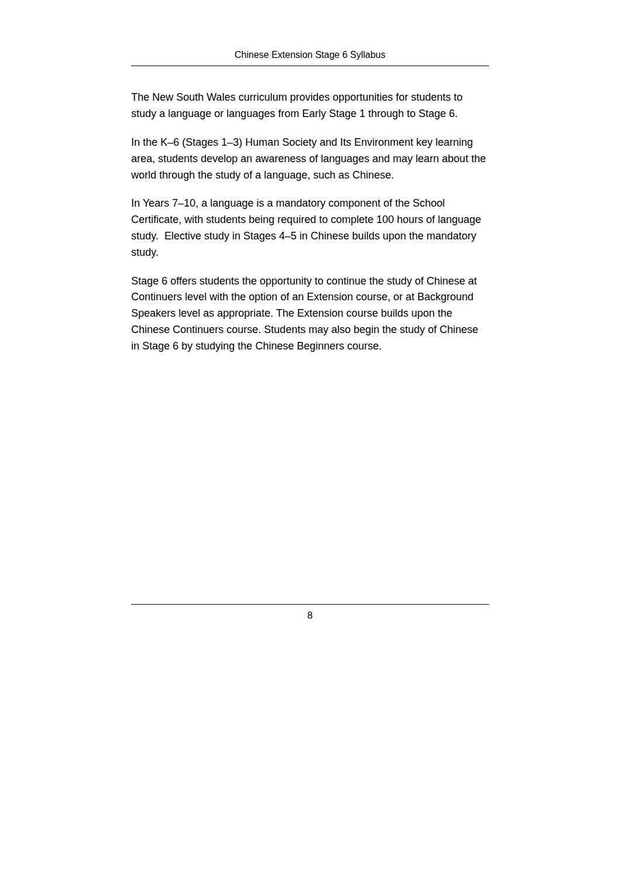Chinese Extension Stage 6 Syllabus
The New South Wales curriculum provides opportunities for students to study a language or languages from Early Stage 1 through to Stage 6.
In the K–6 (Stages 1–3) Human Society and Its Environment key learning area, students develop an awareness of languages and may learn about the world through the study of a language, such as Chinese.
In Years 7–10, a language is a mandatory component of the School Certificate, with students being required to complete 100 hours of language study. Elective study in Stages 4–5 in Chinese builds upon the mandatory study.
Stage 6 offers students the opportunity to continue the study of Chinese at Continuers level with the option of an Extension course, or at Background Speakers level as appropriate. The Extension course builds upon the Chinese Continuers course. Students may also begin the study of Chinese in Stage 6 by studying the Chinese Beginners course.
8